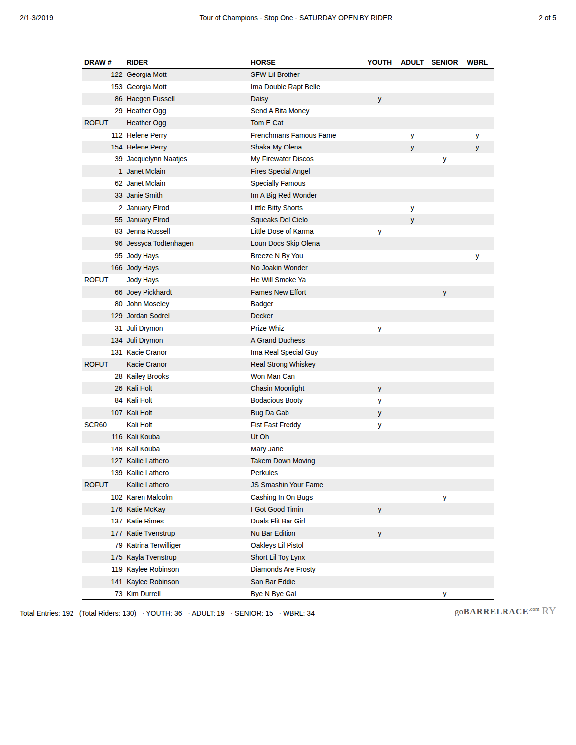2/1-3/2019
Tour of Champions - Stop One - SATURDAY OPEN BY RIDER
2 of 5
| DRAW # | RIDER | HORSE | YOUTH | ADULT | SENIOR | WBRL |
| --- | --- | --- | --- | --- | --- | --- |
| 122 | Georgia Mott | SFW Lil Brother | | | | |
| 153 | Georgia Mott | Ima Double Rapt Belle | | | | |
| 86 | Haegen Fussell | Daisy | y | | | |
| 29 | Heather Ogg | Send A Bita Money | | | | |
| ROFUT | Heather Ogg | Tom E Cat | | | | |
| 112 | Helene Perry | Frenchmans Famous Fame | | y | | y |
| 154 | Helene Perry | Shaka My Olena | | y | | y |
| 39 | Jacquelynn Naatjes | My Firewater Discos | | | y | |
| 1 | Janet Mclain | Fires Special Angel | | | | |
| 62 | Janet Mclain | Specially Famous | | | | |
| 33 | Janie Smith | Im A Big Red Wonder | | | | |
| 2 | January Elrod | Little Bitty Shorts | | y | | |
| 55 | January Elrod | Squeaks Del Cielo | | y | | |
| 83 | Jenna Russell | Little Dose of Karma | y | | | |
| 96 | Jessyca Todtenhagen | Loun Docs Skip Olena | | | | |
| 95 | Jody Hays | Breeze N By You | | | | y |
| 166 | Jody Hays | No Joakin Wonder | | | | |
| ROFUT | Jody Hays | He Will Smoke Ya | | | | |
| 66 | Joey Pickhardt | Fames New Effort | | | y | |
| 80 | John Moseley | Badger | | | | |
| 129 | Jordan Sodrel | Decker | | | | |
| 31 | Juli Drymon | Prize Whiz | y | | | |
| 134 | Juli Drymon | A Grand Duchess | | | | |
| 131 | Kacie Cranor | Ima Real Special Guy | | | | |
| ROFUT | Kacie Cranor | Real Strong Whiskey | | | | |
| 28 | Kailey Brooks | Won Man Can | | | | |
| 26 | Kali Holt | Chasin Moonlight | y | | | |
| 84 | Kali Holt | Bodacious Booty | y | | | |
| 107 | Kali Holt | Bug Da Gab | y | | | |
| SCR60 | Kali Holt | Fist Fast Freddy | y | | | |
| 116 | Kali Kouba | Ut Oh | | | | |
| 148 | Kali Kouba | Mary Jane | | | | |
| 127 | Kallie Lathero | Takem Down Moving | | | | |
| 139 | Kallie Lathero | Perkules | | | | |
| ROFUT | Kallie Lathero | JS Smashin Your Fame | | | | |
| 102 | Karen Malcolm | Cashing In On Bugs | | | y | |
| 176 | Katie McKay | I Got Good Timin | y | | | |
| 137 | Katie Rimes | Duals Flit Bar Girl | | | | |
| 177 | Katie Tvenstrup | Nu Bar Edition | y | | | |
| 79 | Katrina Terwilliger | Oakleys Lil Pistol | | | | |
| 175 | Kayla Tvenstrup | Short Lil Toy Lynx | | | | |
| 119 | Kaylee Robinson | Diamonds Are Frosty | | | | |
| 141 | Kaylee Robinson | San Bar Eddie | | | | |
| 73 | Kim Durrell | Bye N Bye Gal | | | y | |
Total Entries: 192 (Total Riders: 130) · YOUTH: 36 · ADULT: 19 · SENIOR: 15 · WBRL: 34
go BARRELRACE.com RY